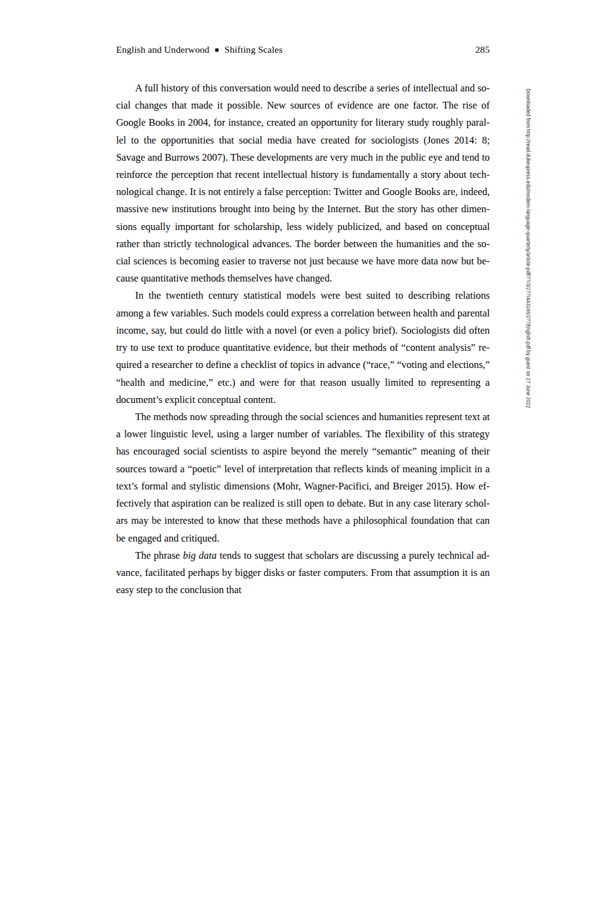English and Underwood ■ Shifting Scales 285
Downloaded from http://read.dukeupress.edu/modern-language-quarterly/article-pdf/77/3/277/443166/277English.pdf by guest on 27 June 2022
A full history of this conversation would need to describe a series of intellectual and social changes that made it possible. New sources of evidence are one factor. The rise of Google Books in 2004, for instance, created an opportunity for literary study roughly parallel to the opportunities that social media have created for sociologists (Jones 2014: 8; Savage and Burrows 2007). These developments are very much in the public eye and tend to reinforce the perception that recent intellectual history is fundamentally a story about technological change. It is not entirely a false perception: Twitter and Google Books are, indeed, massive new institutions brought into being by the Internet. But the story has other dimensions equally important for scholarship, less widely publicized, and based on conceptual rather than strictly technological advances. The border between the humanities and the social sciences is becoming easier to traverse not just because we have more data now but because quantitative methods themselves have changed.
In the twentieth century statistical models were best suited to describing relations among a few variables. Such models could express a correlation between health and parental income, say, but could do little with a novel (or even a policy brief). Sociologists did often try to use text to produce quantitative evidence, but their methods of “content analysis” required a researcher to define a checklist of topics in advance (“race,” “voting and elections,” “health and medicine,” etc.) and were for that reason usually limited to representing a document’s explicit conceptual content.
The methods now spreading through the social sciences and humanities represent text at a lower linguistic level, using a larger number of variables. The flexibility of this strategy has encouraged social scientists to aspire beyond the merely “semantic” meaning of their sources toward a “poetic” level of interpretation that reflects kinds of meaning implicit in a text’s formal and stylistic dimensions (Mohr, Wagner-Pacifici, and Breiger 2015). How effectively that aspiration can be realized is still open to debate. But in any case literary scholars may be interested to know that these methods have a philosophical foundation that can be engaged and critiqued.
The phrase big data tends to suggest that scholars are discussing a purely technical advance, facilitated perhaps by bigger disks or faster computers. From that assumption it is an easy step to the conclusion that